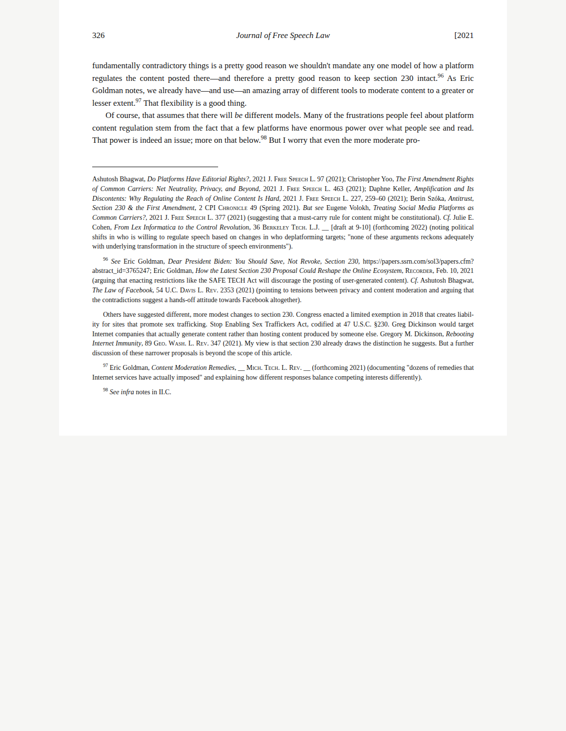326 Journal of Free Speech Law [2021
fundamentally contradictory things is a pretty good reason we shouldn't mandate any one model of how a platform regulates the content posted there—and therefore a pretty good reason to keep section 230 intact.96 As Eric Goldman notes, we already have—and use—an amazing array of different tools to moderate content to a greater or lesser extent.97 That flexibility is a good thing.
Of course, that assumes that there will be different models. Many of the frustrations people feel about platform content regulation stem from the fact that a few platforms have enormous power over what people see and read. That power is indeed an issue; more on that below.98 But I worry that even the more moderate pro-
Ashutosh Bhagwat, Do Platforms Have Editorial Rights?, 2021 J. Free Speech L. 97 (2021); Christopher Yoo, The First Amendment Rights of Common Carriers: Net Neutrality, Privacy, and Beyond, 2021 J. Free Speech L. 463 (2021); Daphne Keller, Amplification and Its Discontents: Why Regulating the Reach of Online Content Is Hard, 2021 J. Free Speech L. 227, 259–60 (2021); Berin Szóka, Antitrust, Section 230 & the First Amendment, 2 CPI Chronicle 49 (Spring 2021). But see Eugene Volokh, Treating Social Media Platforms as Common Carriers?, 2021 J. Free Speech L. 377 (2021) (suggesting that a must-carry rule for content might be constitutional). Cf. Julie E. Cohen, From Lex Informatica to the Control Revolution, 36 Berkeley Tech. L.J. __ [draft at 9-10] (forthcoming 2022) (noting political shifts in who is willing to regulate speech based on changes in who deplatforming targets; "none of these arguments reckons adequately with underlying transformation in the structure of speech environments").
96 See Eric Goldman, Dear President Biden: You Should Save, Not Revoke, Section 230, https://papers.ssrn.com/sol3/papers.cfm?abstract_id=3765247; Eric Goldman, How the Latest Section 230 Proposal Could Reshape the Online Ecosystem, Recorder, Feb. 10, 2021 (arguing that enacting restrictions like the SAFE TECH Act will discourage the posting of user-generated content). Cf. Ashutosh Bhagwat, The Law of Facebook, 54 U.C. Davis L. Rev. 2353 (2021) (pointing to tensions between privacy and content moderation and arguing that the contradictions suggest a hands-off attitude towards Facebook altogether).
Others have suggested different, more modest changes to section 230. Congress enacted a limited exemption in 2018 that creates liability for sites that promote sex trafficking. Stop Enabling Sex Traffickers Act, codified at 47 U.S.C. §230. Greg Dickinson would target Internet companies that actually generate content rather than hosting content produced by someone else. Gregory M. Dickinson, Rebooting Internet Immunity, 89 Geo. Wash. L. Rev. 347 (2021). My view is that section 230 already draws the distinction he suggests. But a further discussion of these narrower proposals is beyond the scope of this article.
97 Eric Goldman, Content Moderation Remedies, __ Mich. Tech. L. Rev. __ (forthcoming 2021) (documenting "dozens of remedies that Internet services have actually imposed" and explaining how different responses balance competing interests differently).
98 See infra notes in II.C.